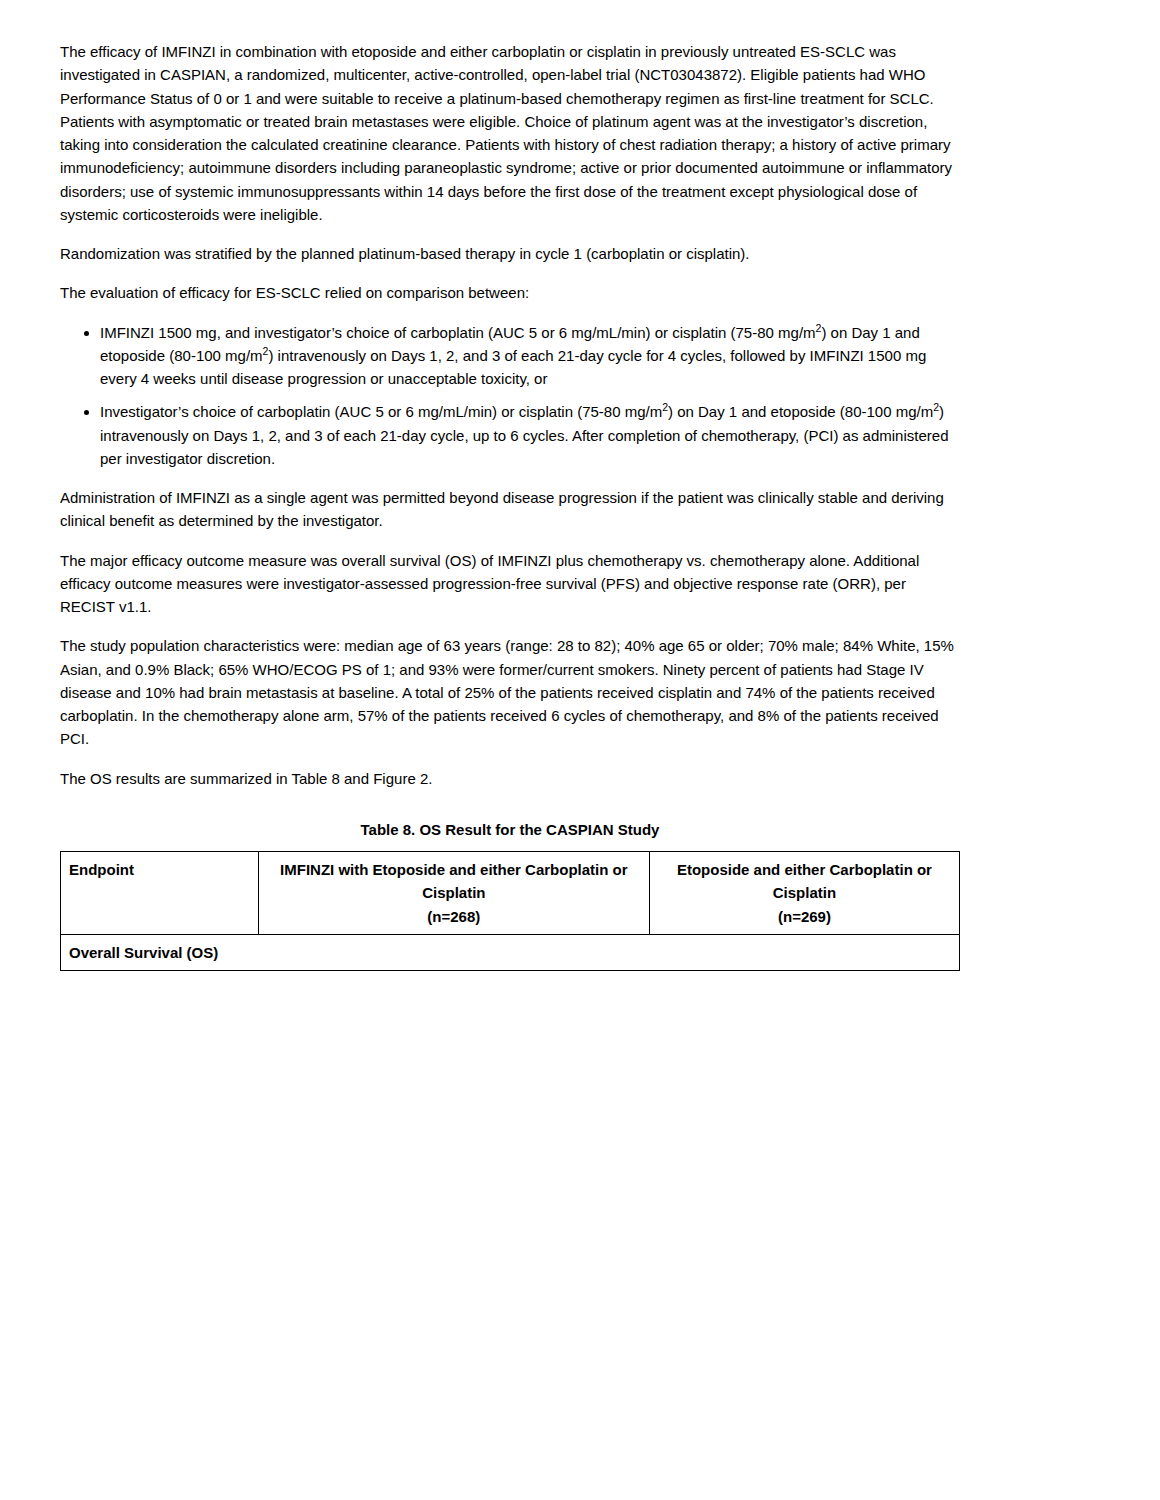The efficacy of IMFINZI in combination with etoposide and either carboplatin or cisplatin in previously untreated ES-SCLC was investigated in CASPIAN, a randomized, multicenter, active-controlled, open-label trial (NCT03043872). Eligible patients had WHO Performance Status of 0 or 1 and were suitable to receive a platinum-based chemotherapy regimen as first-line treatment for SCLC. Patients with asymptomatic or treated brain metastases were eligible. Choice of platinum agent was at the investigator’s discretion, taking into consideration the calculated creatinine clearance. Patients with history of chest radiation therapy; a history of active primary immunodeficiency; autoimmune disorders including paraneoplastic syndrome; active or prior documented autoimmune or inflammatory disorders; use of systemic immunosuppressants within 14 days before the first dose of the treatment except physiological dose of systemic corticosteroids were ineligible.
Randomization was stratified by the planned platinum-based therapy in cycle 1 (carboplatin or cisplatin).
The evaluation of efficacy for ES-SCLC relied on comparison between:
IMFINZI 1500 mg, and investigator’s choice of carboplatin (AUC 5 or 6 mg/mL/min) or cisplatin (75-80 mg/m2) on Day 1 and etoposide (80-100 mg/m2) intravenously on Days 1, 2, and 3 of each 21-day cycle for 4 cycles, followed by IMFINZI 1500 mg every 4 weeks until disease progression or unacceptable toxicity, or
Investigator’s choice of carboplatin (AUC 5 or 6 mg/mL/min) or cisplatin (75-80 mg/m2) on Day 1 and etoposide (80-100 mg/m2) intravenously on Days 1, 2, and 3 of each 21-day cycle, up to 6 cycles. After completion of chemotherapy, (PCI) as administered per investigator discretion.
Administration of IMFINZI as a single agent was permitted beyond disease progression if the patient was clinically stable and deriving clinical benefit as determined by the investigator.
The major efficacy outcome measure was overall survival (OS) of IMFINZI plus chemotherapy vs. chemotherapy alone. Additional efficacy outcome measures were investigator-assessed progression-free survival (PFS) and objective response rate (ORR), per RECIST v1.1.
The study population characteristics were: median age of 63 years (range: 28 to 82); 40% age 65 or older; 70% male; 84% White, 15% Asian, and 0.9% Black; 65% WHO/ECOG PS of 1; and 93% were former/current smokers. Ninety percent of patients had Stage IV disease and 10% had brain metastasis at baseline. A total of 25% of the patients received cisplatin and 74% of the patients received carboplatin. In the chemotherapy alone arm, 57% of the patients received 6 cycles of chemotherapy, and 8% of the patients received PCI.
The OS results are summarized in Table 8 and Figure 2.
Table 8. OS Result for the CASPIAN Study
| Endpoint | IMFINZI with Etoposide and either Carboplatin or Cisplatin (n=268) | Etoposide and either Carboplatin or Cisplatin (n=269) |
| --- | --- | --- |
| Overall Survival (OS) |